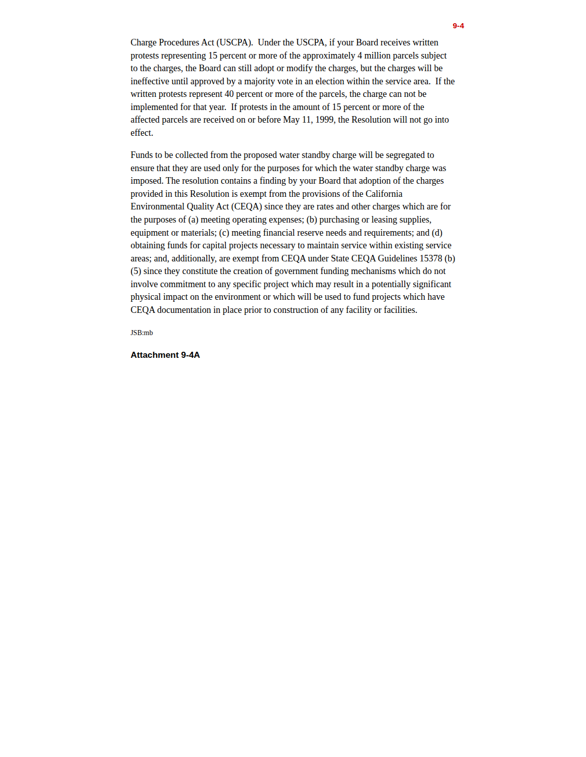9-4
Charge Procedures Act (USCPA). Under the USCPA, if your Board receives written protests representing 15 percent or more of the approximately 4 million parcels subject to the charges, the Board can still adopt or modify the charges, but the charges will be ineffective until approved by a majority vote in an election within the service area. If the written protests represent 40 percent or more of the parcels, the charge can not be implemented for that year. If protests in the amount of 15 percent or more of the affected parcels are received on or before May 11, 1999, the Resolution will not go into effect.
Funds to be collected from the proposed water standby charge will be segregated to ensure that they are used only for the purposes for which the water standby charge was imposed. The resolution contains a finding by your Board that adoption of the charges provided in this Resolution is exempt from the provisions of the California Environmental Quality Act (CEQA) since they are rates and other charges which are for the purposes of (a) meeting operating expenses; (b) purchasing or leasing supplies, equipment or materials; (c) meeting financial reserve needs and requirements; and (d) obtaining funds for capital projects necessary to maintain service within existing service areas; and, additionally, are exempt from CEQA under State CEQA Guidelines 15378 (b)(5) since they constitute the creation of government funding mechanisms which do not involve commitment to any specific project which may result in a potentially significant physical impact on the environment or which will be used to fund projects which have CEQA documentation in place prior to construction of any facility or facilities.
JSB:mb
Attachment 9-4A